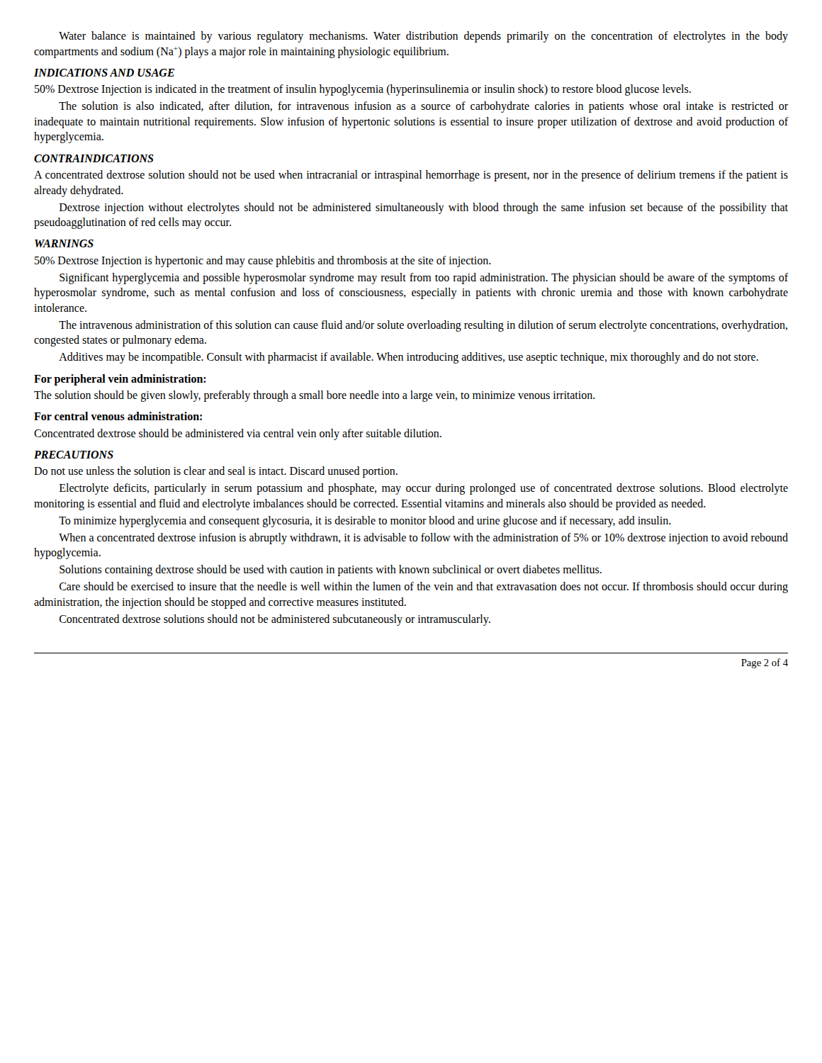Water balance is maintained by various regulatory mechanisms. Water distribution depends primarily on the concentration of electrolytes in the body compartments and sodium (Na+) plays a major role in maintaining physiologic equilibrium.
INDICATIONS AND USAGE
50% Dextrose Injection is indicated in the treatment of insulin hypoglycemia (hyperinsulinemia or insulin shock) to restore blood glucose levels.
The solution is also indicated, after dilution, for intravenous infusion as a source of carbohydrate calories in patients whose oral intake is restricted or inadequate to maintain nutritional requirements. Slow infusion of hypertonic solutions is essential to insure proper utilization of dextrose and avoid production of hyperglycemia.
CONTRAINDICATIONS
A concentrated dextrose solution should not be used when intracranial or intraspinal hemorrhage is present, nor in the presence of delirium tremens if the patient is already dehydrated.
Dextrose injection without electrolytes should not be administered simultaneously with blood through the same infusion set because of the possibility that pseudoagglutination of red cells may occur.
WARNINGS
50% Dextrose Injection is hypertonic and may cause phlebitis and thrombosis at the site of injection.
Significant hyperglycemia and possible hyperosmolar syndrome may result from too rapid administration. The physician should be aware of the symptoms of hyperosmolar syndrome, such as mental confusion and loss of consciousness, especially in patients with chronic uremia and those with known carbohydrate intolerance.
The intravenous administration of this solution can cause fluid and/or solute overloading resulting in dilution of serum electrolyte concentrations, overhydration, congested states or pulmonary edema.
Additives may be incompatible. Consult with pharmacist if available. When introducing additives, use aseptic technique, mix thoroughly and do not store.
For peripheral vein administration:
The solution should be given slowly, preferably through a small bore needle into a large vein, to minimize venous irritation.
For central venous administration:
Concentrated dextrose should be administered via central vein only after suitable dilution.
PRECAUTIONS
Do not use unless the solution is clear and seal is intact. Discard unused portion.
Electrolyte deficits, particularly in serum potassium and phosphate, may occur during prolonged use of concentrated dextrose solutions. Blood electrolyte monitoring is essential and fluid and electrolyte imbalances should be corrected. Essential vitamins and minerals also should be provided as needed.
To minimize hyperglycemia and consequent glycosuria, it is desirable to monitor blood and urine glucose and if necessary, add insulin.
When a concentrated dextrose infusion is abruptly withdrawn, it is advisable to follow with the administration of 5% or 10% dextrose injection to avoid rebound hypoglycemia.
Solutions containing dextrose should be used with caution in patients with known subclinical or overt diabetes mellitus.
Care should be exercised to insure that the needle is well within the lumen of the vein and that extravasation does not occur. If thrombosis should occur during administration, the injection should be stopped and corrective measures instituted.
Concentrated dextrose solutions should not be administered subcutaneously or intramuscularly.
Page 2 of 4